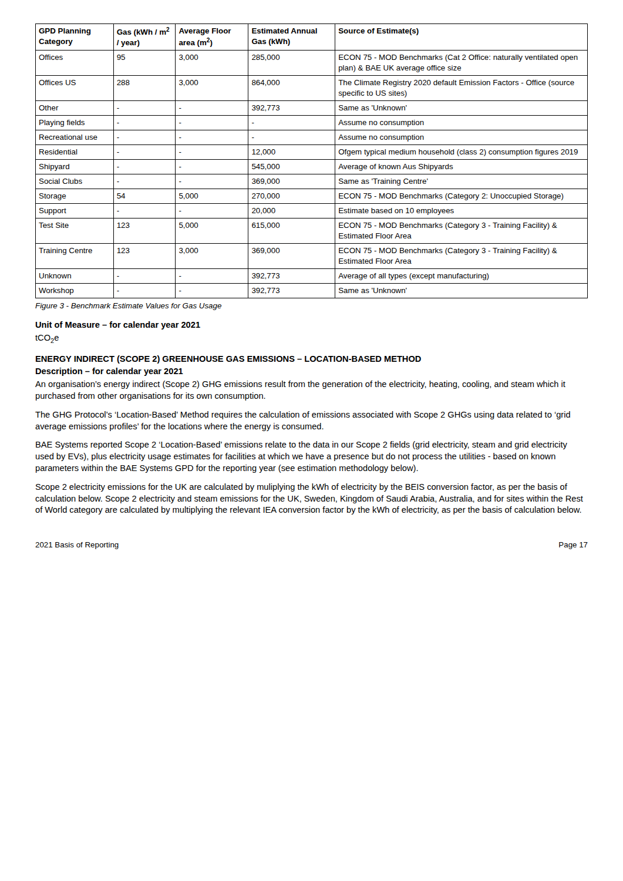| GPD Planning Category | Gas (kWh / m 2 / year) | Average Floor area (m 2 ) | Estimated Annual Gas (kWh) | Source of Estimate(s) |
| --- | --- | --- | --- | --- |
| Offices | 95 | 3,000 | 285,000 | ECON 75 - MOD Benchmarks (Cat 2 Office: naturally ventilated open plan) & BAE UK average office size |
| Offices US | 288 | 3,000 | 864,000 | The Climate Registry 2020 default Emission Factors - Office (source specific to US sites) |
| Other | - | - | 392,773 | Same as 'Unknown' |
| Playing fields | - | - | - | Assume no consumption |
| Recreational use | - | - | - | Assume no consumption |
| Residential | - | - | 12,000 | Ofgem typical medium household (class 2) consumption figures 2019 |
| Shipyard | - | - | 545,000 | Average of known Aus Shipyards |
| Social Clubs | - | - | 369,000 | Same as 'Training Centre' |
| Storage | 54 | 5,000 | 270,000 | ECON 75 - MOD Benchmarks (Category 2: Unoccupied Storage) |
| Support | - | - | 20,000 | Estimate based on 10 employees |
| Test Site | 123 | 5,000 | 615,000 | ECON 75 - MOD Benchmarks (Category 3 - Training Facility) & Estimated Floor Area |
| Training Centre | 123 | 3,000 | 369,000 | ECON 75 - MOD Benchmarks (Category 3 - Training Facility) & Estimated Floor Area |
| Unknown | - | - | 392,773 | Average of all types (except manufacturing) |
| Workshop | - | - | 392,773 | Same as 'Unknown' |
Figure 3 - Benchmark Estimate Values for Gas Usage
Unit of Measure – for calendar year 2021
tCO2e
ENERGY INDIRECT (SCOPE 2) GREENHOUSE GAS EMISSIONS – LOCATION-BASED METHOD
Description – for calendar year 2021
An organisation’s energy indirect (Scope 2) GHG emissions result from the generation of the electricity, heating, cooling, and steam which it purchased from other organisations for its own consumption.
The GHG Protocol’s ‘Location-Based’ Method requires the calculation of emissions associated with Scope 2 GHGs using data related to ‘grid average emissions profiles’ for the locations where the energy is consumed.
BAE Systems reported Scope 2 ‘Location-Based’ emissions relate to the data in our Scope 2 fields (grid electricity, steam and grid electricity used by EVs), plus electricity usage estimates for facilities at which we have a presence but do not process the utilities - based on known parameters within the BAE Systems GPD for the reporting year (see estimation methodology below).
Scope 2 electricity emissions for the UK are calculated by muliplying the kWh of electricity by the BEIS conversion factor, as per the basis of calculation below. Scope 2 electricity and steam emissions for the UK, Sweden, Kingdom of Saudi Arabia, Australia, and for sites within the Rest of World category are calculated by multiplying the relevant IEA conversion factor by the kWh of electricity, as per the basis of calculation below.
2021 Basis of Reporting Page 17